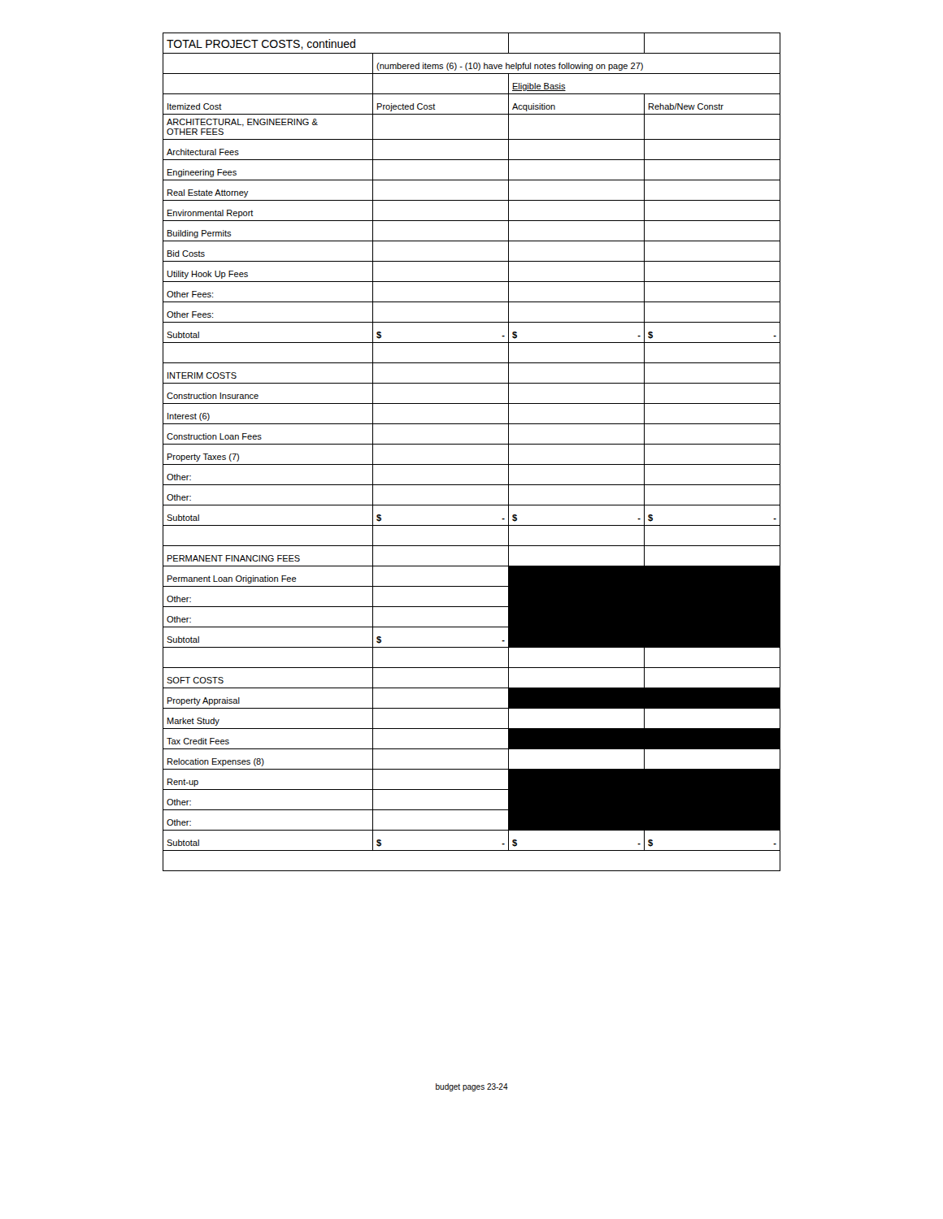| TOTAL PROJECT COSTS, continued | | |
| | (numbered items (6) - (10) have helpful notes following on page 27) |
| | | Eligible Basis |
| Itemized Cost | Projected Cost | Acquisition | Rehab/New Constr |
| ARCHITECTURAL, ENGINEERING & OTHER FEES | | | |
| Architectural Fees | | | |
| Engineering Fees | | | |
| Real Estate Attorney | | | |
| Environmental Report | | | |
| Building Permits | | | |
| Bid Costs | | | |
| Utility Hook Up Fees | | | |
| Other Fees: | | | |
| Other Fees: | | | |
| Subtotal | $ - | $ - | $ - |
| INTERIM COSTS | | | |
| Construction Insurance | | | |
| Interest (6) | | | |
| Construction Loan Fees | | | |
| Property Taxes (7) | | | |
| Other: | | | |
| Other: | | | |
| Subtotal | $ - | $ - | $ - |
| PERMANENT FINANCING FEES | | | |
| Permanent Loan Origination Fee | | | |
| Other: | | | |
| Other: | | | |
| Subtotal | $ - | | |
| SOFT COSTS | | | |
| Property Appraisal | | | |
| Market Study | | | |
| Tax Credit Fees | | | |
| Relocation Expenses (8) | | | |
| Rent-up | | | |
| Other: | | | |
| Other: | | | |
| Subtotal | $ - | $ - | $ - |
budget pages 23-24